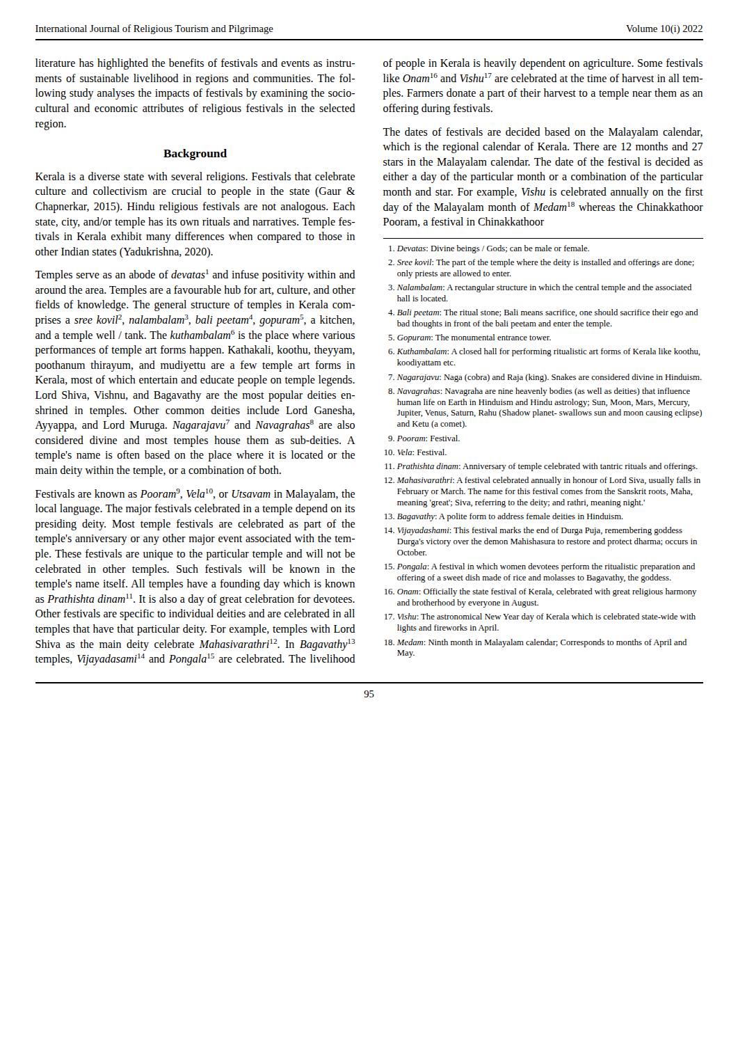International Journal of Religious Tourism and Pilgrimage Volume 10(i) 2022
literature has highlighted the benefits of festivals and events as instruments of sustainable livelihood in regions and communities. The following study analyses the impacts of festivals by examining the socio-cultural and economic attributes of religious festivals in the selected region.
Background
Kerala is a diverse state with several religions. Festivals that celebrate culture and collectivism are crucial to people in the state (Gaur & Chapnerkar, 2015). Hindu religious festivals are not analogous. Each state, city, and/or temple has its own rituals and narratives. Temple festivals in Kerala exhibit many differences when compared to those in other Indian states (Yadukrishna, 2020).
Temples serve as an abode of devatas1 and infuse positivity within and around the area. Temples are a favourable hub for art, culture, and other fields of knowledge. The general structure of temples in Kerala comprises a sree kovil2, nalambalam3, bali peetam4, gopuram5, a kitchen, and a temple well / tank. The kuthambalam6 is the place where various performances of temple art forms happen. Kathakali, koothu, theyyam, poothanum thirayum, and mudiyettu are a few temple art forms in Kerala, most of which entertain and educate people on temple legends. Lord Shiva, Vishnu, and Bagavathy are the most popular deities enshrined in temples. Other common deities include Lord Ganesha, Ayyappa, and Lord Muruga. Nagarajavu7 and Navagrahas8 are also considered divine and most temples house them as sub-deities. A temple's name is often based on the place where it is located or the main deity within the temple, or a combination of both.
Festivals are known as Pooram9, Vela10, or Utsavam in Malayalam, the local language. The major festivals celebrated in a temple depend on its presiding deity. Most temple festivals are celebrated as part of the temple's anniversary or any other major event associated with the temple. These festivals are unique to the particular temple and will not be celebrated in other temples. Such festivals will be known in the temple's name itself. All temples have a founding day which is known as Prathishta dinam11. It is also a day of great celebration for devotees. Other festivals are specific to individual deities and are celebrated in all temples that have that particular deity. For example, temples with Lord Shiva as the main deity celebrate Mahasivarathri12. In Bagavathy13 temples, Vijayadasami14 and Pongala15 are celebrated. The livelihood of people in Kerala is heavily dependent on agriculture. Some festivals like Onam16 and Vishu17 are celebrated at the time of harvest in all temples. Farmers donate a part of their harvest to a temple near them as an offering during festivals.
The dates of festivals are decided based on the Malayalam calendar, which is the regional calendar of Kerala. There are 12 months and 27 stars in the Malayalam calendar. The date of the festival is decided as either a day of the particular month or a combination of the particular month and star. For example, Vishu is celebrated annually on the first day of the Malayalam month of Medam18 whereas the Chinakkathoor Pooram, a festival in Chinakkathoor
Devatas: Divine beings / Gods; can be male or female.
Sree kovil: The part of the temple where the deity is installed and offerings are done; only priests are allowed to enter.
Nalambalam: A rectangular structure in which the central temple and the associated hall is located.
Bali peetam: The ritual stone; Bali means sacrifice, one should sacrifice their ego and bad thoughts in front of the bali peetam and enter the temple.
Gopuram: The monumental entrance tower.
Kuthambalam: A closed hall for performing ritualistic art forms of Kerala like koothu, koodiyattam etc.
Nagarajavu: Naga (cobra) and Raja (king). Snakes are considered divine in Hinduism.
Navagrahas: Navagraha are nine heavenly bodies (as well as deities) that influence human life on Earth in Hinduism and Hindu astrology; Sun, Moon, Mars, Mercury, Jupiter, Venus, Saturn, Rahu (Shadow planet- swallows sun and moon causing eclipse) and Ketu (a comet).
Pooram: Festival.
Vela: Festival.
Prathishta dinam: Anniversary of temple celebrated with tantric rituals and offerings.
Mahasivarathri: A festival celebrated annually in honour of Lord Siva, usually falls in February or March. The name for this festival comes from the Sanskrit roots, Maha, meaning 'great'; Siva, referring to the deity; and rathri, meaning night.'
Bagavathy: A polite form to address female deities in Hinduism.
Vijayadashami: This festival marks the end of Durga Puja, remembering goddess Durga's victory over the demon Mahishasura to restore and protect dharma; occurs in October.
Pongala: A festival in which women devotees perform the ritualistic preparation and offering of a sweet dish made of rice and molasses to Bagavathy, the goddess.
Onam: Officially the state festival of Kerala, celebrated with great religious harmony and brotherhood by everyone in August.
Vishu: The astronomical New Year day of Kerala which is celebrated state-wide with lights and fireworks in April.
Medam: Ninth month in Malayalam calendar; Corresponds to months of April and May.
95